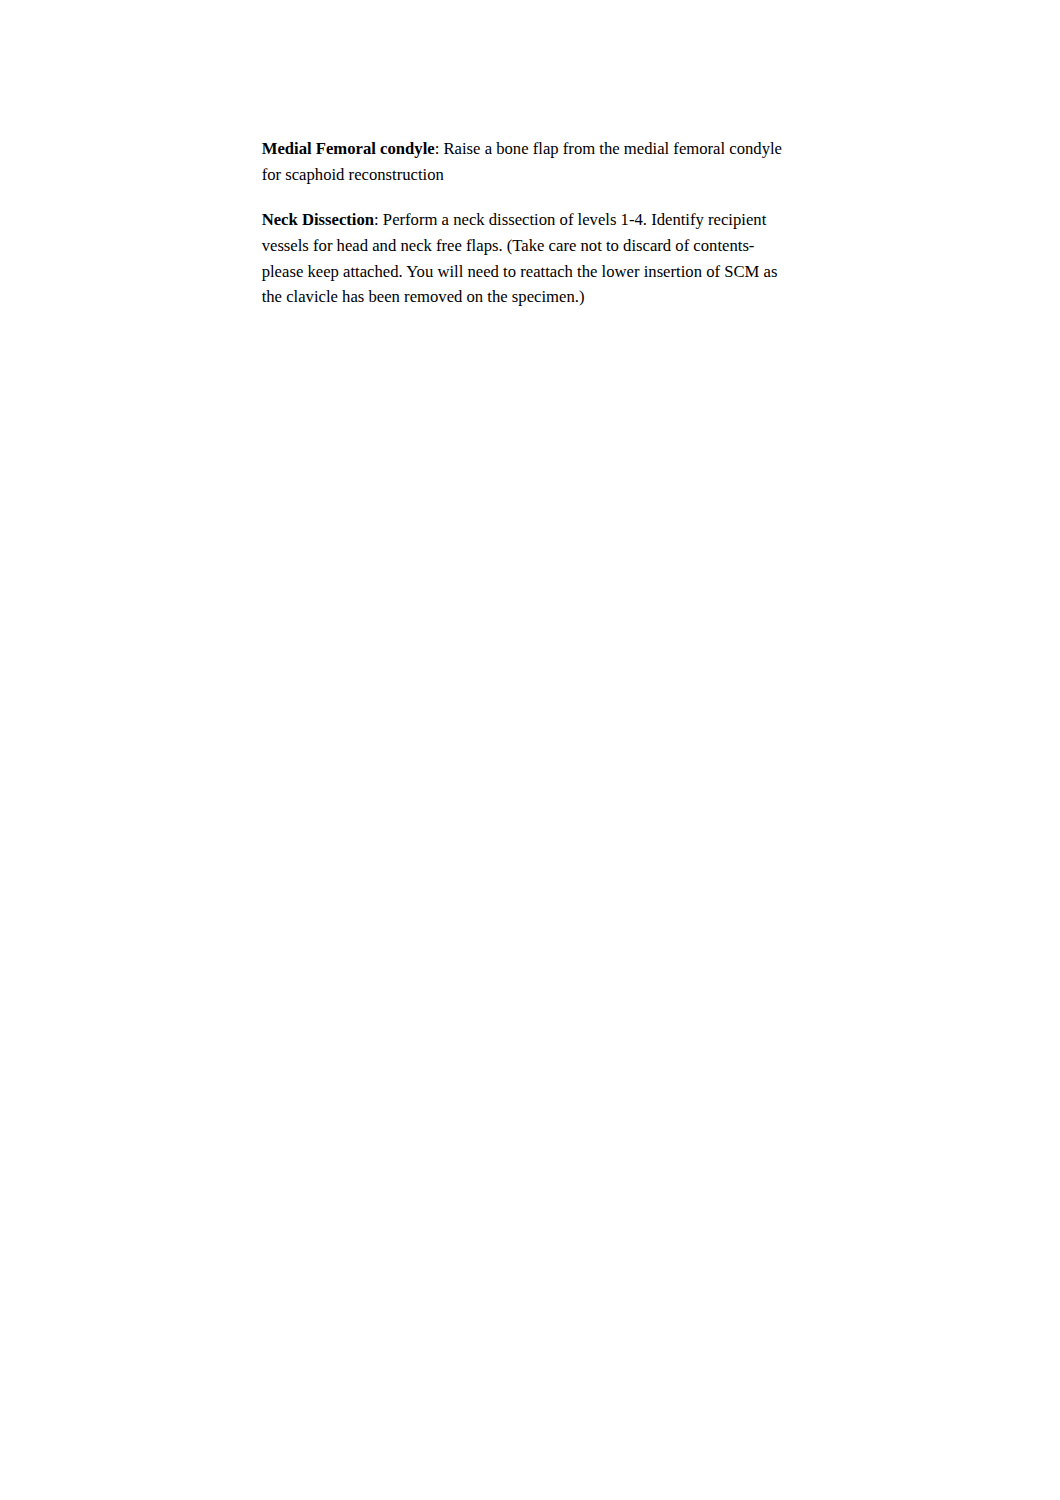Medial Femoral condyle: Raise a bone flap from the medial femoral condyle for scaphoid reconstruction
Neck Dissection: Perform a neck dissection of levels 1-4. Identify recipient vessels for head and neck free flaps. (Take care not to discard of contents- please keep attached. You will need to reattach the lower insertion of SCM as the clavicle has been removed on the specimen.)